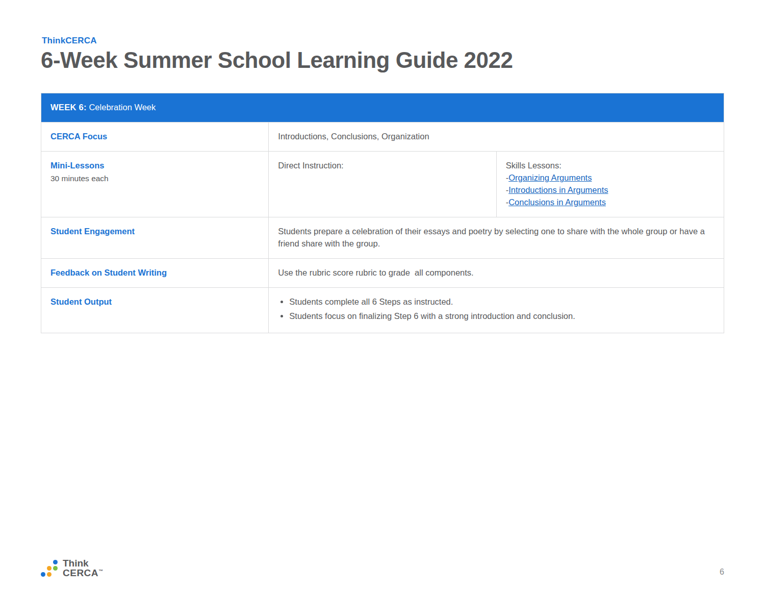ThinkCERCA
6-Week Summer School Learning Guide 2022
| WEEK 6: Celebration Week |
| --- |
| CERCA Focus | Introductions, Conclusions, Organization |
| Mini-Lessons 30 minutes each | Direct Instruction: | Skills Lessons: - Organizing Arguments - Introductions in Arguments - Conclusions in Arguments |
| Student Engagement | Students prepare a celebration of their essays and poetry by selecting one to share with the whole group or have a friend share with the group. |
| Feedback on Student Writing | Use the rubric score rubric to grade all components. |
| Student Output | Students complete all 6 Steps as instructed. Students focus on finalizing Step 6 with a strong introduction and conclusion. |
ThinkCERCA™
6